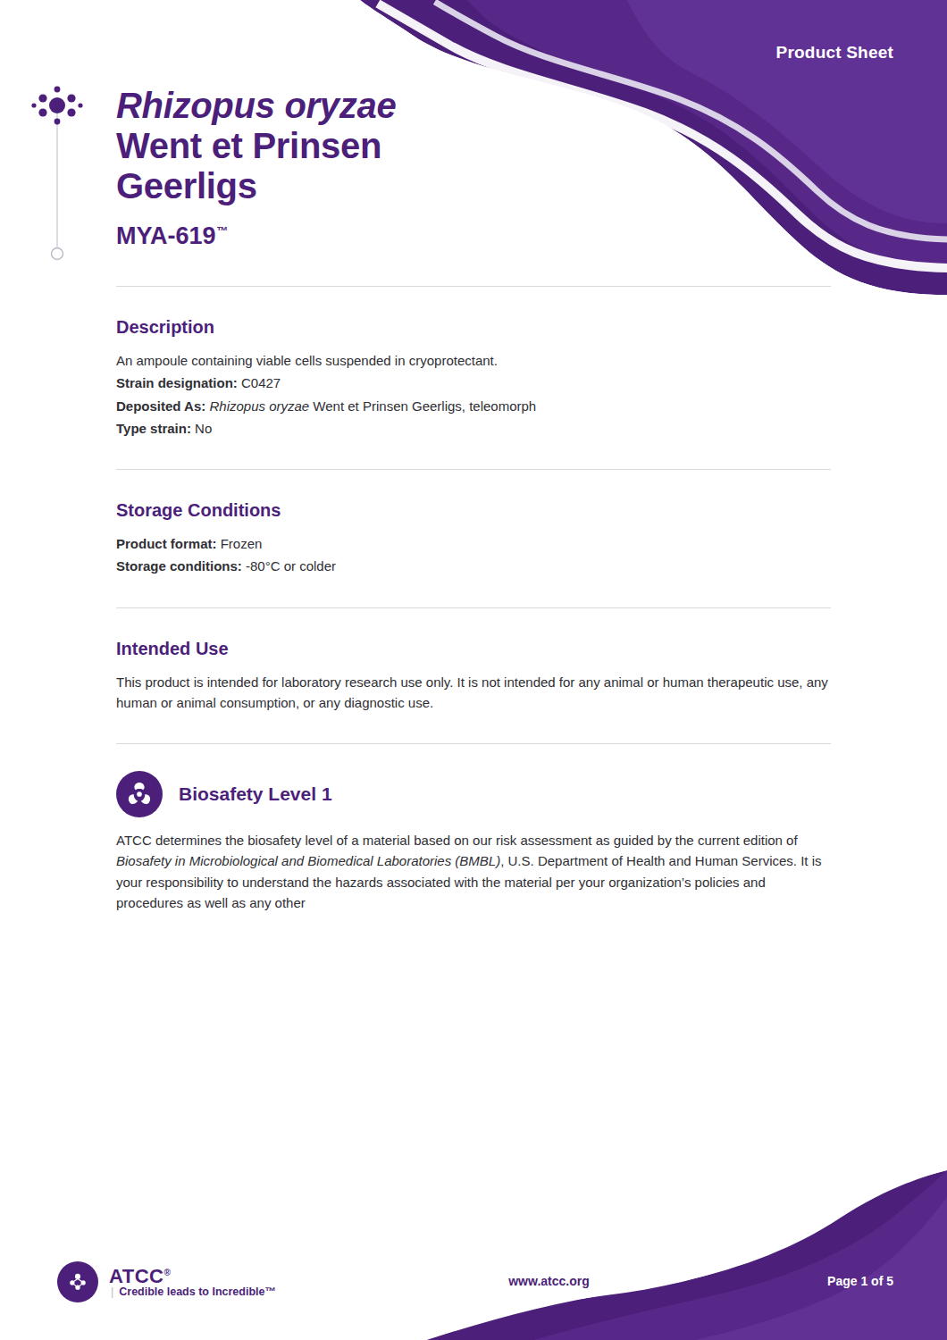Product Sheet
Rhizopus oryzae Went et Prinsen Geerligs
MYA-619™
Description
An ampoule containing viable cells suspended in cryoprotectant.
Strain designation: C0427
Deposited As: Rhizopus oryzae Went et Prinsen Geerligs, teleomorph
Type strain: No
Storage Conditions
Product format: Frozen
Storage conditions: -80°C or colder
Intended Use
This product is intended for laboratory research use only. It is not intended for any animal or human therapeutic use, any human or animal consumption, or any diagnostic use.
Biosafety Level 1
ATCC determines the biosafety level of a material based on our risk assessment as guided by the current edition of Biosafety in Microbiological and Biomedical Laboratories (BMBL), U.S. Department of Health and Human Services. It is your responsibility to understand the hazards associated with the material per your organization’s policies and procedures as well as any other
ATCC®
|Credible leads to Incredible™
www.atcc.org
Page 1 of 5